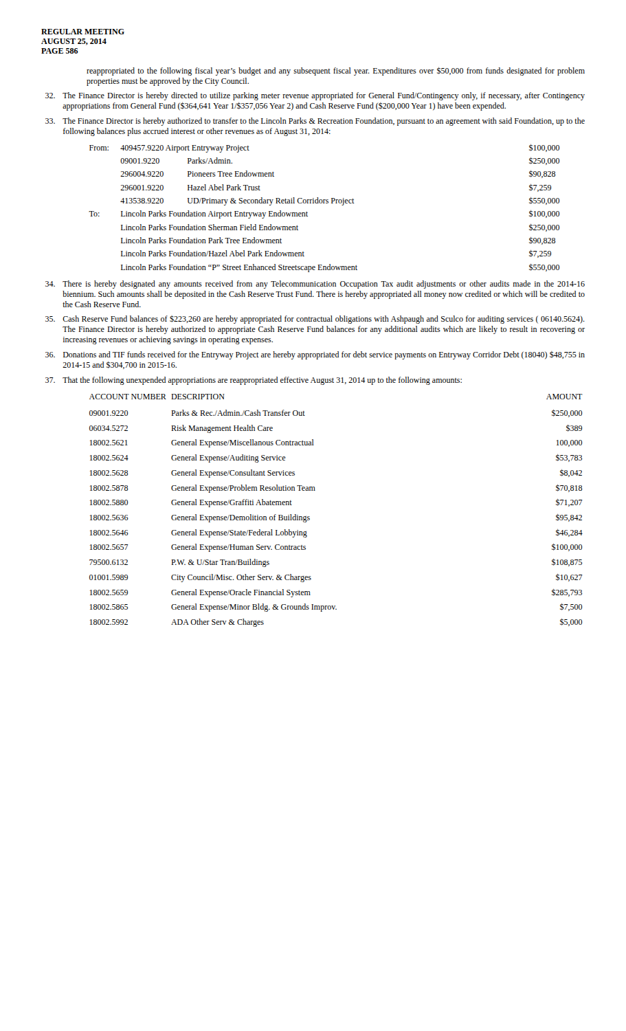REGULAR MEETING
AUGUST 25, 2014
PAGE 586
reappropriated to the following fiscal year’s budget and any subsequent fiscal year. Expenditures over $50,000 from funds designated for problem properties must be approved by the City Council.
32.
The Finance Director is hereby directed to utilize parking meter revenue appropriated for General Fund/Contingency only, if necessary, after Contingency appropriations from General Fund ($364,641 Year 1/$357,056 Year 2) and Cash Reserve Fund ($200,000 Year 1) have been expended.
33.
The Finance Director is hereby authorized to transfer to the Lincoln Parks & Recreation Foundation, pursuant to an agreement with said Foundation, up to the following balances plus accrued interest or other revenues as of August 31, 2014:
| From: | 409457.9220 Airport Entryway Project | $100,000 |
| | 09001.9220 | Parks/Admin. | $250,000 |
| | 296004.9220 | Pioneers Tree Endowment | $90,828 |
| | 296001.9220 | Hazel Abel Park Trust | $7,259 |
| | 413538.9220 | UD/Primary & Secondary Retail Corridors Project | $550,000 |
| To: | Lincoln Parks Foundation Airport Entryway Endowment | $100,000 |
| | Lincoln Parks Foundation Sherman Field Endowment | $250,000 |
| | Lincoln Parks Foundation Park Tree Endowment | $90,828 |
| | Lincoln Parks Foundation/Hazel Abel Park Endowment | $7,259 |
| | Lincoln Parks Foundation “P” Street Enhanced Streetscape Endowment | $550,000 |
34.
There is hereby designated any amounts received from any Telecommunication Occupation Tax audit adjustments or other audits made in the 2014-16 biennium. Such amounts shall be deposited in the Cash Reserve Trust Fund. There is hereby appropriated all money now credited or which will be credited to the Cash Reserve Fund.
35.
Cash Reserve Fund balances of $223,260 are hereby appropriated for contractual obligations with Ashpaugh and Sculco for auditing services ( 06140.5624). The Finance Director is hereby authorized to appropriate Cash Reserve Fund balances for any additional audits which are likely to result in recovering or increasing revenues or achieving savings in operating expenses.
36.
Donations and TIF funds received for the Entryway Project are hereby appropriated for debt service payments on Entryway Corridor Debt (18040) $48,755 in 2014-15 and $304,700 in 2015-16.
37.
That the following unexpended appropriations are reappropriated effective August 31, 2014 up to the following amounts:
| ACCOUNT NUMBER | DESCRIPTION | AMOUNT |
| --- | --- | --- |
| 09001.9220 | Parks & Rec./Admin./Cash Transfer Out | $250,000 |
| 06034.5272 | Risk Management Health Care | $389 |
| 18002.5621 | General Expense/Miscellanous Contractual | 100,000 |
| 18002.5624 | General Expense/Auditing Service | $53,783 |
| 18002.5628 | General Expense/Consultant Services | $8,042 |
| 18002.5878 | General Expense/Problem Resolution Team | $70,818 |
| 18002.5880 | General Expense/Graffiti Abatement | $71,207 |
| 18002.5636 | General Expense/Demolition of Buildings | $95,842 |
| 18002.5646 | General Expense/State/Federal Lobbying | $46,284 |
| 18002.5657 | General Expense/Human Serv. Contracts | $100,000 |
| 79500.6132 | P.W. & U/Star Tran/Buildings | $108,875 |
| 01001.5989 | City Council/Misc. Other Serv. & Charges | $10,627 |
| 18002.5659 | General Expense/Oracle Financial System | $285,793 |
| 18002.5865 | General Expense/Minor Bldg. & Grounds Improv. | $7,500 |
| 18002.5992 | ADA Other Serv & Charges | $5,000 |